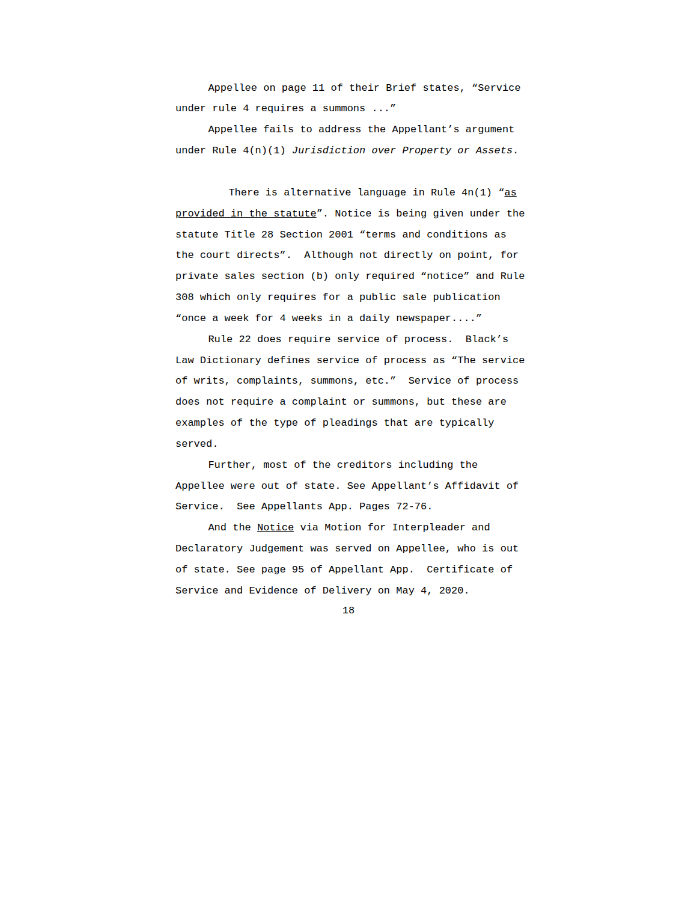Appellee on page 11 of their Brief states, “Service under rule 4 requires a summons ...”
Appellee fails to address the Appellant’s argument under Rule 4(n)(1) Jurisdiction over Property or Assets.
There is alternative language in Rule 4n(1) “as provided in the statute”. Notice is being given under the statute Title 28 Section 2001 “terms and conditions as the court directs”. Although not directly on point, for private sales section (b) only required “notice” and Rule 308 which only requires for a public sale publication “once a week for 4 weeks in a daily newspaper....”
Rule 22 does require service of process. Black’s Law Dictionary defines service of process as “The service of writs, complaints, summons, etc.” Service of process does not require a complaint or summons, but these are examples of the type of pleadings that are typically served.
Further, most of the creditors including the Appellee were out of state. See Appellant’s Affidavit of Service. See Appellants App. Pages 72-76.
And the Notice via Motion for Interpleader and Declaratory Judgement was served on Appellee, who is out of state. See page 95 of Appellant App. Certificate of Service and Evidence of Delivery on May 4, 2020.
18